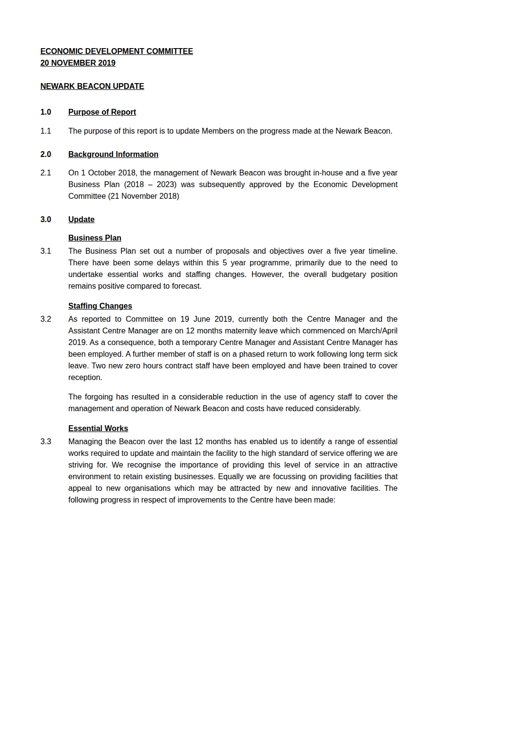ECONOMIC DEVELOPMENT COMMITTEE
20 NOVEMBER 2019
NEWARK BEACON UPDATE
1.0 Purpose of Report
1.1
The purpose of this report is to update Members on the progress made at the Newark Beacon.
2.0 Background Information
2.1
On 1 October 2018, the management of Newark Beacon was brought in-house and a five year Business Plan (2018 – 2023) was subsequently approved by the Economic Development Committee (21 November 2018)
3.0 Update
Business Plan
3.1
The Business Plan set out a number of proposals and objectives over a five year timeline. There have been some delays within this 5 year programme, primarily due to the need to undertake essential works and staffing changes. However, the overall budgetary position remains positive compared to forecast.
Staffing Changes
3.2
As reported to Committee on 19 June 2019, currently both the Centre Manager and the Assistant Centre Manager are on 12 months maternity leave which commenced on March/April 2019. As a consequence, both a temporary Centre Manager and Assistant Centre Manager has been employed. A further member of staff is on a phased return to work following long term sick leave. Two new zero hours contract staff have been employed and have been trained to cover reception.
The forgoing has resulted in a considerable reduction in the use of agency staff to cover the management and operation of Newark Beacon and costs have reduced considerably.
Essential Works
3.3
Managing the Beacon over the last 12 months has enabled us to identify a range of essential works required to update and maintain the facility to the high standard of service offering we are striving for. We recognise the importance of providing this level of service in an attractive environment to retain existing businesses. Equally we are focussing on providing facilities that appeal to new organisations which may be attracted by new and innovative facilities. The following progress in respect of improvements to the Centre have been made: